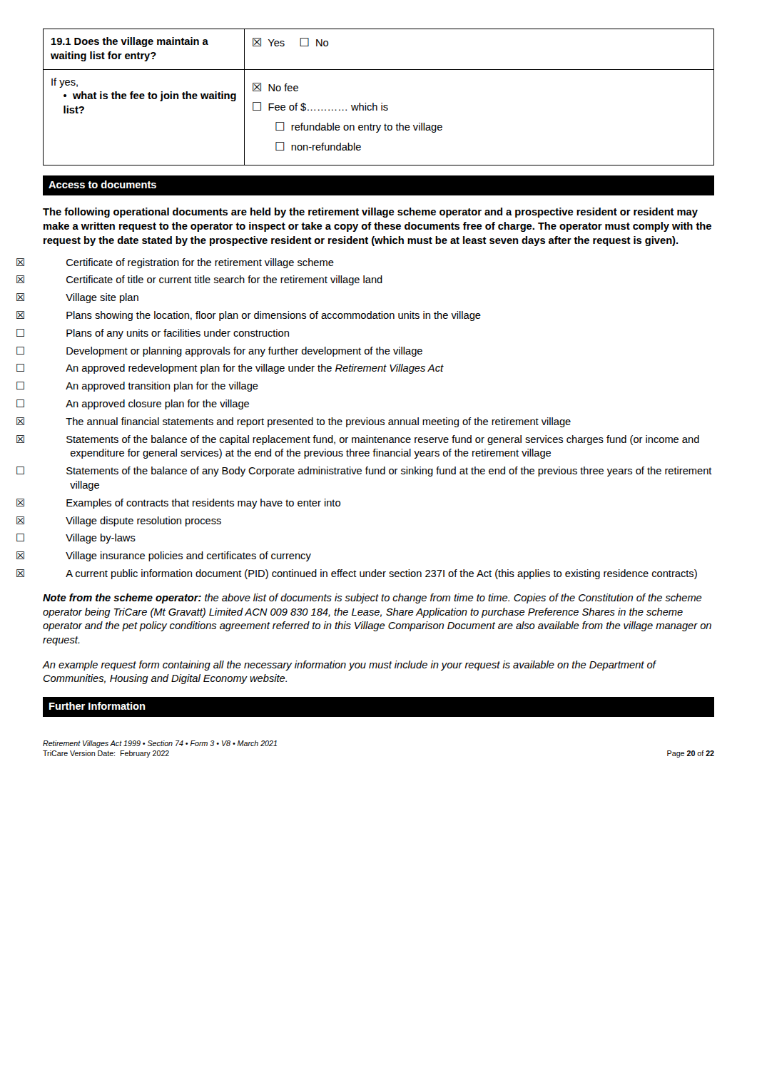| 19.1 Does the village maintain a waiting list for entry? | ☒ Yes ☐ No |
| If yes, • what is the fee to join the waiting list? | ☒ No fee ☐ Fee of $………… which is ☐ refundable on entry to the village ☐ non-refundable |
Access to documents
The following operational documents are held by the retirement village scheme operator and a prospective resident or resident may make a written request to the operator to inspect or take a copy of these documents free of charge. The operator must comply with the request by the date stated by the prospective resident or resident (which must be at least seven days after the request is given).
☒Certificate of registration for the retirement village scheme
☒Certificate of title or current title search for the retirement village land
☒Village site plan
☒Plans showing the location, floor plan or dimensions of accommodation units in the village
☐Plans of any units or facilities under construction
☐Development or planning approvals for any further development of the village
☐An approved redevelopment plan for the village under the Retirement Villages Act
☐An approved transition plan for the village
☐An approved closure plan for the village
☒The annual financial statements and report presented to the previous annual meeting of the retirement village
☒Statements of the balance of the capital replacement fund, or maintenance reserve fund or general services charges fund (or income and expenditure for general services) at the end of the previous three financial years of the retirement village
☐Statements of the balance of any Body Corporate administrative fund or sinking fund at the end of the previous three years of the retirement village
☒Examples of contracts that residents may have to enter into
☒Village dispute resolution process
☐Village by-laws
☒Village insurance policies and certificates of currency
☒A current public information document (PID) continued in effect under section 237I of the Act (this applies to existing residence contracts)
Note from the scheme operator: the above list of documents is subject to change from time to time. Copies of the Constitution of the scheme operator being TriCare (Mt Gravatt) Limited ACN 009 830 184, the Lease, Share Application to purchase Preference Shares in the scheme operator and the pet policy conditions agreement referred to in this Village Comparison Document are also available from the village manager on request.
An example request form containing all the necessary information you must include in your request is available on the Department of Communities, Housing and Digital Economy website.
Further Information
Retirement Villages Act 1999 • Section 74 • Form 3 • V8 • March 2021
TriCare Version Date: February 2022
Page 20 of 22